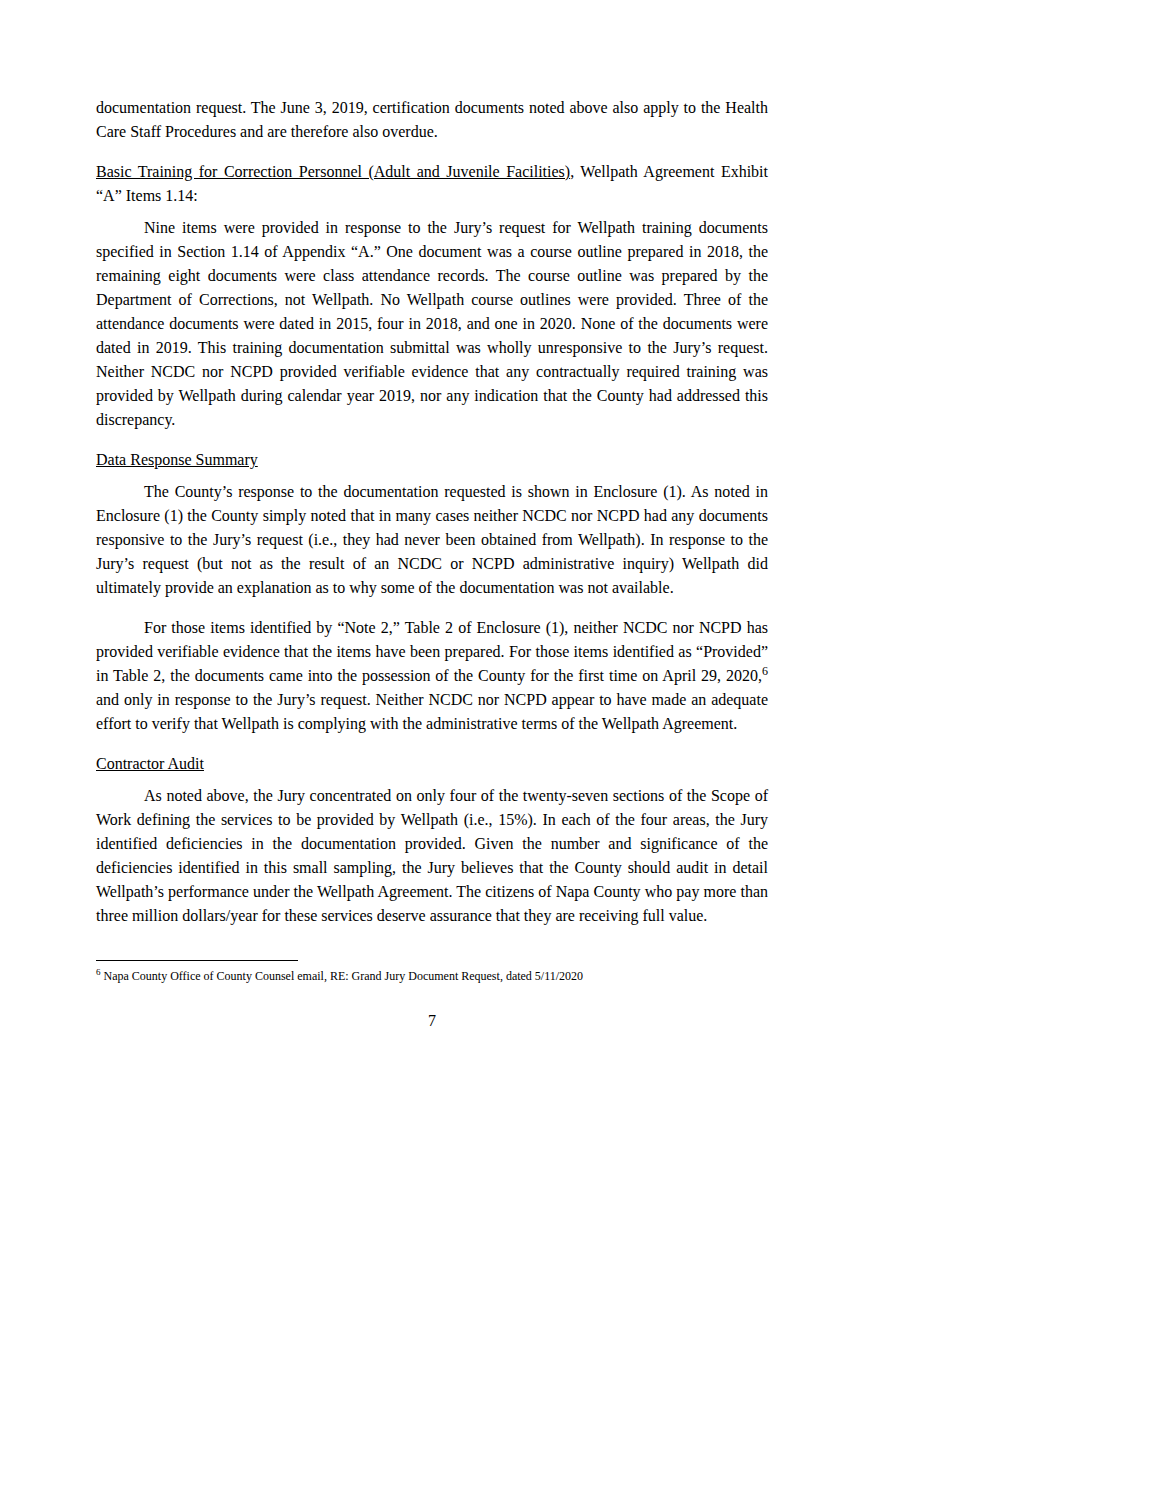documentation request. The June 3, 2019, certification documents noted above also apply to the Health Care Staff Procedures and are therefore also overdue.
Basic Training for Correction Personnel (Adult and Juvenile Facilities), Wellpath Agreement Exhibit “A” Items 1.14:
Nine items were provided in response to the Jury’s request for Wellpath training documents specified in Section 1.14 of Appendix “A.” One document was a course outline prepared in 2018, the remaining eight documents were class attendance records. The course outline was prepared by the Department of Corrections, not Wellpath. No Wellpath course outlines were provided. Three of the attendance documents were dated in 2015, four in 2018, and one in 2020. None of the documents were dated in 2019. This training documentation submittal was wholly unresponsive to the Jury’s request. Neither NCDC nor NCPD provided verifiable evidence that any contractually required training was provided by Wellpath during calendar year 2019, nor any indication that the County had addressed this discrepancy.
Data Response Summary
The County’s response to the documentation requested is shown in Enclosure (1). As noted in Enclosure (1) the County simply noted that in many cases neither NCDC nor NCPD had any documents responsive to the Jury’s request (i.e., they had never been obtained from Wellpath). In response to the Jury’s request (but not as the result of an NCDC or NCPD administrative inquiry) Wellpath did ultimately provide an explanation as to why some of the documentation was not available.
For those items identified by “Note 2,” Table 2 of Enclosure (1), neither NCDC nor NCPD has provided verifiable evidence that the items have been prepared. For those items identified as “Provided” in Table 2, the documents came into the possession of the County for the first time on April 29, 2020,6 and only in response to the Jury’s request. Neither NCDC nor NCPD appear to have made an adequate effort to verify that Wellpath is complying with the administrative terms of the Wellpath Agreement.
Contractor Audit
As noted above, the Jury concentrated on only four of the twenty-seven sections of the Scope of Work defining the services to be provided by Wellpath (i.e., 15%). In each of the four areas, the Jury identified deficiencies in the documentation provided. Given the number and significance of the deficiencies identified in this small sampling, the Jury believes that the County should audit in detail Wellpath’s performance under the Wellpath Agreement. The citizens of Napa County who pay more than three million dollars/year for these services deserve assurance that they are receiving full value.
6 Napa County Office of County Counsel email, RE: Grand Jury Document Request, dated 5/11/2020
7